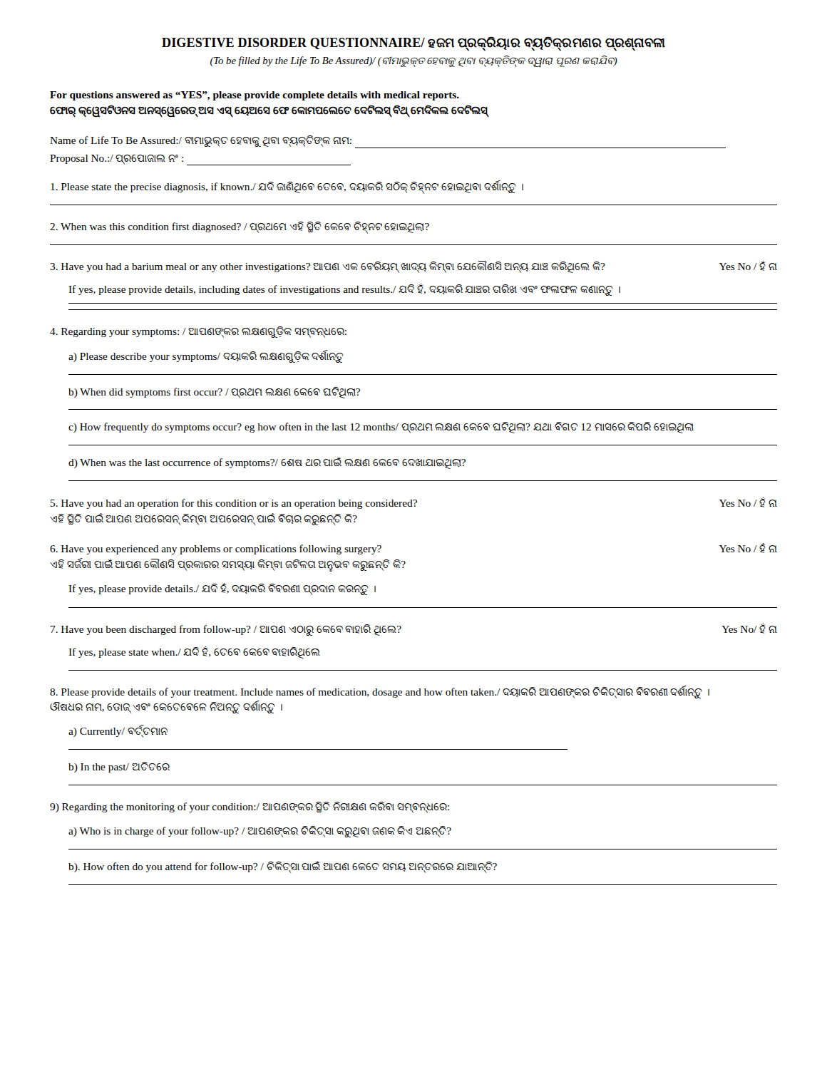DIGESTIVE DISORDER QUESTIONNAIRE/ ହଜମ ପ୍ରକ୍ରିୟାର ବ୍ୟତିକ୍ରମଣର ପ୍ରଶ୍ନାବଳୀ
(To be filled by the Life To Be Assured)/ (ବୀମାଭୁକ୍ତ ହେବାକୁ ଥିବା ବ୍ୟକ୍ତିଙ୍କ ଦ୍ୱାରା ପୂରଣ କରାଯିବ)
For questions answered as “YES”, please provide complete details with medical reports.
ଫୋର୍ କ୍ୱେସଟିଓନସ ଅନସ୍ୱେରେଡ୍ ଅସ ଏସ୍ ୟେଅସେ ଫେ କୋମପଲେତେ ଦେଟିଲସ୍ ବିଥ୍ ମେଦିକଲ ଦେଟିଲସ୍
Name of Life To Be Assured:/ ବୀମାଭୁକ୍ତ ହେବାକୁ ଥିବା ବ୍ୟକ୍ତିଙ୍କ ନାମ:
Proposal No.:/ ପ୍ରପୋଜାଲ ନଂ :
1. Please state the precise diagnosis, if known./ ଯଦି ଜାଣିଥିବେ ତେବେ, ଦୟାକରି ସଠିକ୍ ଚିହ୍ନଟ ହୋଇଥିବା ଦର୍ଶାନ୍ତୁ ।
2. When was this condition first diagnosed? / ପ୍ରଥମେ ଏହି ସ୍ଥିତି କେବେ ଚିହ୍ନଟ ହୋଇଥିଲା?
Yes No / ହଁ ନା
3. Have you had a barium meal or any other investigations? ଆପଣ ଏକ ବେରିୟମ୍ ଖାଦ୍ୟ କିମ୍ବା ଯେକୌଣସି ଅନ୍ୟ ଯାଞ୍ଚ କରିଥିଲେ କି?
If yes, please provide details, including dates of investigations and results./ ଯଦି ହଁ, ଦୟାକରି ଯାଞ୍ଚର ତାରିଖ ଏବଂ ଫଳାଫଳ କଣାନ୍ତୁ ।
4. Regarding your symptoms: / ଆପଣଙ୍କର ଲକ୍ଷଣଗୁଡ଼ିକ ସମ୍ବନ୍ଧରେ:
a) Please describe your symptoms/ ଦୟାକରି ଲକ୍ଷଣଗୁଡ଼ିକ ଦର୍ଶାନ୍ତୁ
b) When did symptoms first occur? / ପ୍ରଥମ ଲକ୍ଷଣ କେବେ ଘଟିଥିଲା?
c) How frequently do symptoms occur? eg how often in the last 12 months/ ପ୍ରଥମ ଲକ୍ଷଣ କେବେ ଘଟିଥିଲା? ଯଥା ବିଗତ 12 ମାସରେ କିପରି ହୋଇଥିଲା
d) When was the last occurrence of symptoms?/ ଶେଷ ଥର ପାଇଁ ଲକ୍ଷଣ କେବେ ଦେଖାଯାଇଥିଲା?
Yes No / ହଁ ନା
5. Have you had an operation for this condition or is an operation being considered?
ଏହି ସ୍ଥିତି ପାଇଁ ଆପଣ ଅପରେସନ୍ କିମ୍ବା ଅପରେସନ୍ ପାଇଁ ବିଚାର କରୁଛନ୍ତି କି?
Yes No / ହଁ ନା
6. Have you experienced any problems or complications following surgery?
ଏହି ସର୍ଜରୀ ପାଇଁ ଆପଣ କୌଣସି ପ୍ରକାରର ସମସ୍ୟା କିମ୍ବା ଜଟିଳତା ଅନୁଭବ କରୁଛନ୍ତି କି?
If yes, please provide details./ ଯଦି ହଁ, ଦୟାକରି ବିବରଣୀ ପ୍ରଦାନ କରନ୍ତୁ ।
Yes No/ ହଁ ନା
7. Have you been discharged from follow-up? / ଆପଣ ଏଠାରୁ କେବେ ବାହାରି ଥିଲେ?
If yes, please state when./ ଯଦି ହଁ, ତେବେ କେବେ ବାହାରିଥିଲେ
8. Please provide details of your treatment. Include names of medication, dosage and how often taken./ ଦୟାକରି ଆପଣଙ୍କର ଚିକିତ୍ସାର ବିବରଣୀ ଦର୍ଶାନ୍ତୁ ।
ଔଷଧର ନାମ, ଡୋଜ୍ ଏବଂ କେତେବେଳେ ନିଅନ୍ତୁ ଦର୍ଶାନ୍ତୁ ।
a) Currently/ ବର୍ତ୍ତମାନ
b) In the past/ ଅତିତରେ
9) Regarding the monitoring of your condition:/ ଆପଣଙ୍କର ସ୍ଥିତି ନିରୀକ୍ଷଣ କରିବା ସମ୍ବନ୍ଧରେ:
a) Who is in charge of your follow-up? / ଆପଣଙ୍କର ଚିକିତ୍ସା କରୁଥିବା ଜଣକ କିଏ ଅଛନ୍ତି?
b). How often do you attend for follow-up? / ଚିକିତ୍ସା ପାଇଁ ଆପଣ କେତେ ସମୟ ଅନ୍ତରରେ ଯାଆନ୍ତି?